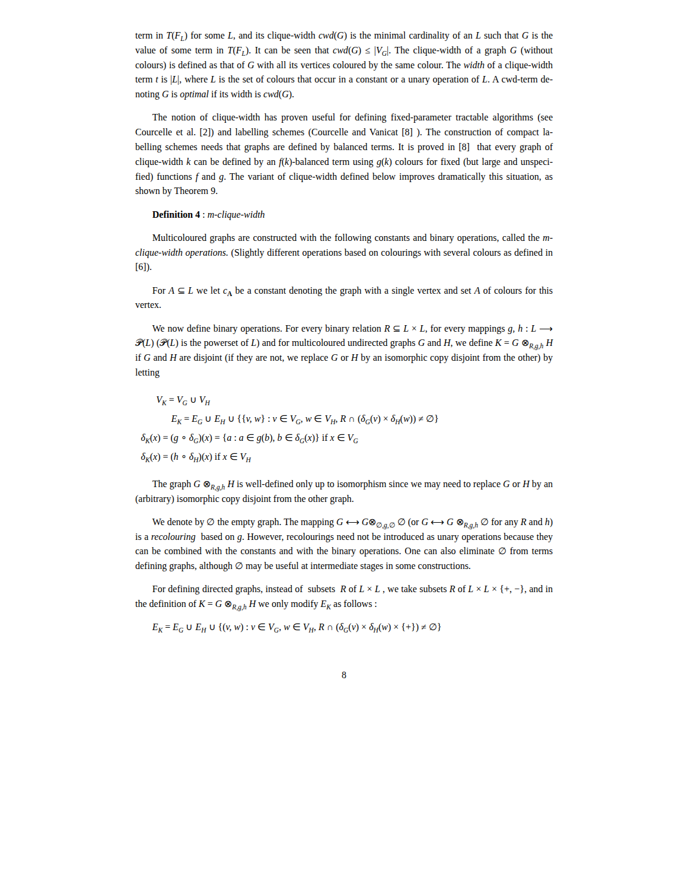term in T(FL) for some L, and its clique-width cwd(G) is the minimal cardinality of an L such that G is the value of some term in T(FL). It can be seen that cwd(G) ≤ |VG|. The clique-width of a graph G (without colours) is defined as that of G with all its vertices coloured by the same colour. The width of a clique-width term t is |L|, where L is the set of colours that occur in a constant or a unary operation of L. A cwd-term denoting G is optimal if its width is cwd(G).
The notion of clique-width has proven useful for defining fixed-parameter tractable algorithms (see Courcelle et al. [2]) and labelling schemes (Courcelle and Vanicat [8] ). The construction of compact labelling schemes needs that graphs are defined by balanced terms. It is proved in [8] that every graph of clique-width k can be defined by an f(k)-balanced term using g(k) colours for fixed (but large and unspecified) functions f and g. The variant of clique-width defined below improves dramatically this situation, as shown by Theorem 9.
Definition 4 : m-clique-width
Multicoloured graphs are constructed with the following constants and binary operations, called the m-clique-width operations. (Slightly different operations based on colourings with several colours as defined in [6]).
For A ⊆ L we let cA be a constant denoting the graph with a single vertex and set A of colours for this vertex.
We now define binary operations. For every binary relation R ⊆ L × L, for every mappings g, h : L ⟶ 𝒫(L) (𝒫(L) is the powerset of L) and for multicoloured undirected graphs G and H, we define K = G ⊗R,g,h H if G and H are disjoint (if they are not, we replace G or H by an isomorphic copy disjoint from the other) by letting
VK = VG ∪ VH EK = EG ∪ EH ∪ {{v, w} : v ∈ VG, w ∈ VH, R ∩ (δG(v) × δH(w)) ≠ ∅} δK(x) = (g ∘ δG)(x) = {a : a ∈ g(b), b ∈ δG(x)} if x ∈ VG δK(x) = (h ∘ δH)(x) if x ∈ VH
The graph G ⊗R,g,h H is well-defined only up to isomorphism since we may need to replace G or H by an (arbitrary) isomorphic copy disjoint from the other graph.
We denote by ∅ the empty graph. The mapping G ⟷ G⊗∅,g,∅ ∅ (or G ⟷ G ⊗R,g,h ∅ for any R and h) is a recolouring based on g. However, recolourings need not be introduced as unary operations because they can be combined with the constants and with the binary operations. One can also eliminate ∅ from terms defining graphs, although ∅ may be useful at intermediate stages in some constructions.
For defining directed graphs, instead of subsets R of L × L , we take subsets R of L × L × {+, −}, and in the definition of K = G ⊗R,g,h H we only modify EK as follows :
EK = EG ∪ EH ∪ {(v, w) : v ∈ VG, w ∈ VH, R ∩ (δG(v) × δH(w) × {+}) ≠ ∅}
8